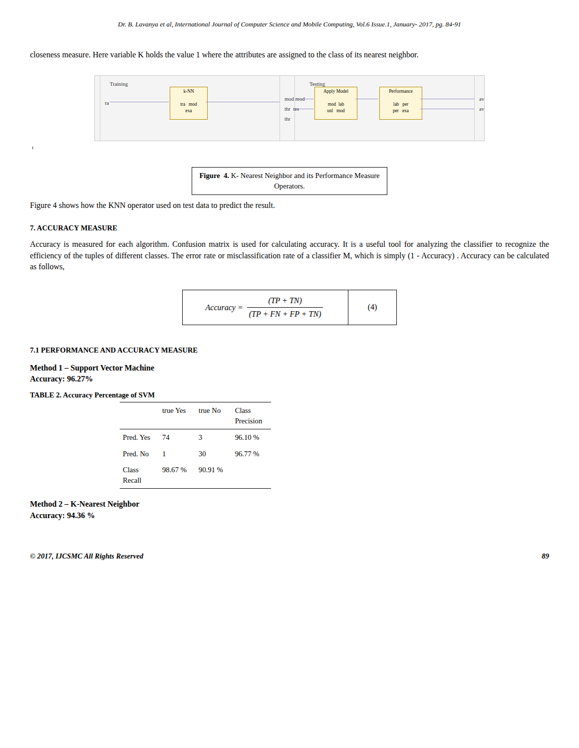Dr. B. Lavanya et al, International Journal of Computer Science and Mobile Computing, Vol.6 Issue.1, January- 2017, pg. 84-91
closeness measure. Here variable K holds the value 1 where the attributes are assigned to the class of its nearest neighbor.
Training Testing
k-NN
tra mod
exa
Apply Model
mod lab
unl mod
Performance
lab per
per exa
ra mod mod thr tes thr ave ave
ı
Figure 4. K- Nearest Neighbor and its Performance Measure
Operators.
Figure 4 shows how the KNN operator used on test data to predict the result.
7. ACCURACY MEASURE
Accuracy is measured for each algorithm. Confusion matrix is used for calculating accuracy. It is a useful tool for analyzing the classifier to recognize the efficiency of the tuples of different classes. The error rate or misclassification rate of a classifier M, which is simply (1 - Accuracy) . Accuracy can be calculated as follows,
| Accuracy = ( TP + TN ) ( TP + FN + FP + TN ) | (4) |
7.1 PERFORMANCE AND ACCURACY MEASURE
Method 1 – Support Vector Machine
Accuracy: 96.27%
TABLE 2. Accuracy Percentage of SVM
| | true Yes | true No | Class Precision |
| --- | --- | --- | --- |
| Pred. Yes | 74 | 3 | 96.10 % |
| Pred. No | 1 | 30 | 96.77 % |
| Class Recall | 98.67 % | 90.91 % | |
Method 2 – K-Nearest Neighbor
Accuracy: 94.36 %
© 2017, IJCSMC All Rights Reserved 89